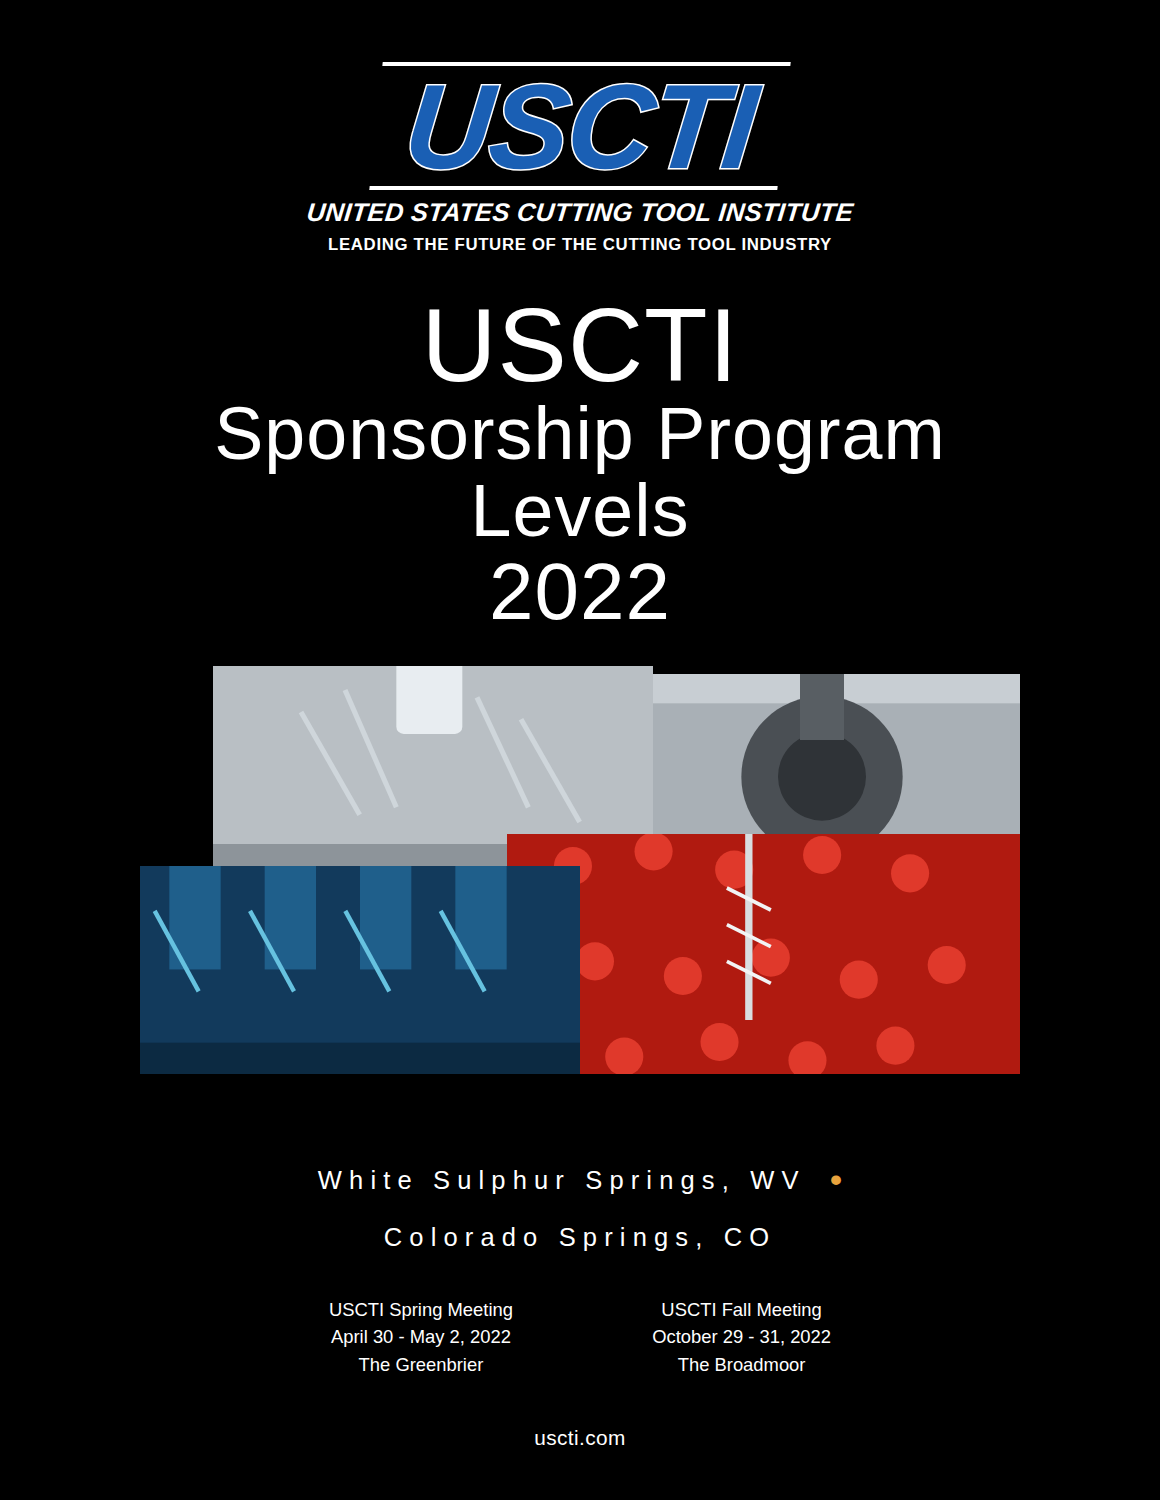USCTI
UNITED STATES CUTTING TOOL INSTITUTE
LEADING THE FUTURE OF THE CUTTING TOOL INDUSTRY
USCTI Sponsorship Program Levels 2022
White Sulphur Springs, WV • Colorado Springs, CO
USCTI Spring Meeting
April 30 - May 2, 2022
The Greenbrier
USCTI Fall Meeting
October 29 - 31, 2022
The Broadmoor
uscti.com